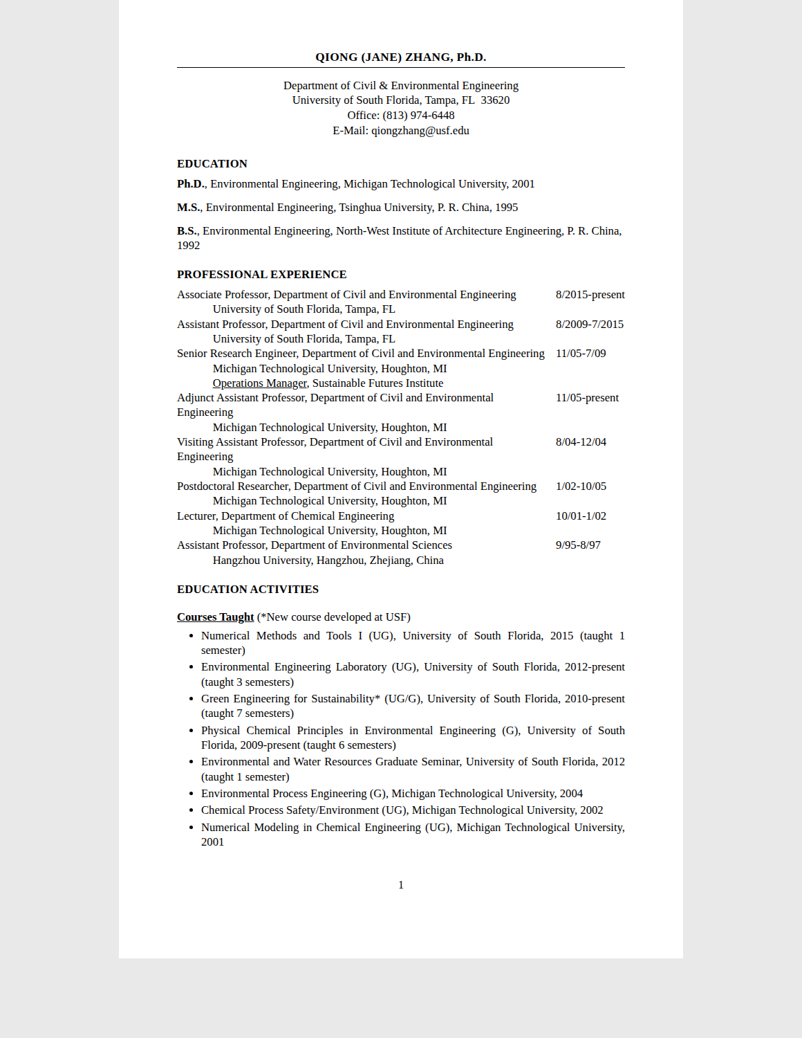QIONG (JANE) ZHANG, Ph.D.
Department of Civil & Environmental Engineering
University of South Florida, Tampa, FL 33620
Office: (813) 974-6448
E-Mail: qiongzhang@usf.edu
EDUCATION
Ph.D., Environmental Engineering, Michigan Technological University, 2001
M.S., Environmental Engineering, Tsinghua University, P. R. China, 1995
B.S., Environmental Engineering, North-West Institute of Architecture Engineering, P. R. China, 1992
PROFESSIONAL EXPERIENCE
| Associate Professor, Department of Civil and Environmental Engineering | 8/2015-present |
| University of South Florida, Tampa, FL |
| Assistant Professor, Department of Civil and Environmental Engineering | 8/2009-7/2015 |
| University of South Florida, Tampa, FL |
| Senior Research Engineer, Department of Civil and Environmental Engineering | 11/05-7/09 |
| Michigan Technological University, Houghton, MI |
| Operations Manager , Sustainable Futures Institute |
| Adjunct Assistant Professor, Department of Civil and Environmental Engineering | 11/05-present |
| Michigan Technological University, Houghton, MI |
| Visiting Assistant Professor, Department of Civil and Environmental Engineering | 8/04-12/04 |
| Michigan Technological University, Houghton, MI |
| Postdoctoral Researcher, Department of Civil and Environmental Engineering | 1/02-10/05 |
| Michigan Technological University, Houghton, MI |
| Lecturer, Department of Chemical Engineering | 10/01-1/02 |
| Michigan Technological University, Houghton, MI |
| Assistant Professor, Department of Environmental Sciences | 9/95-8/97 |
| Hangzhou University, Hangzhou, Zhejiang, China |
EDUCATION ACTIVITIES
Courses Taught (*New course developed at USF)
Numerical Methods and Tools I (UG), University of South Florida, 2015 (taught 1 semester)
Environmental Engineering Laboratory (UG), University of South Florida, 2012-present (taught 3 semesters)
Green Engineering for Sustainability* (UG/G), University of South Florida, 2010-present (taught 7 semesters)
Physical Chemical Principles in Environmental Engineering (G), University of South Florida, 2009-present (taught 6 semesters)
Environmental and Water Resources Graduate Seminar, University of South Florida, 2012 (taught 1 semester)
Environmental Process Engineering (G), Michigan Technological University, 2004
Chemical Process Safety/Environment (UG), Michigan Technological University, 2002
Numerical Modeling in Chemical Engineering (UG), Michigan Technological University, 2001
1